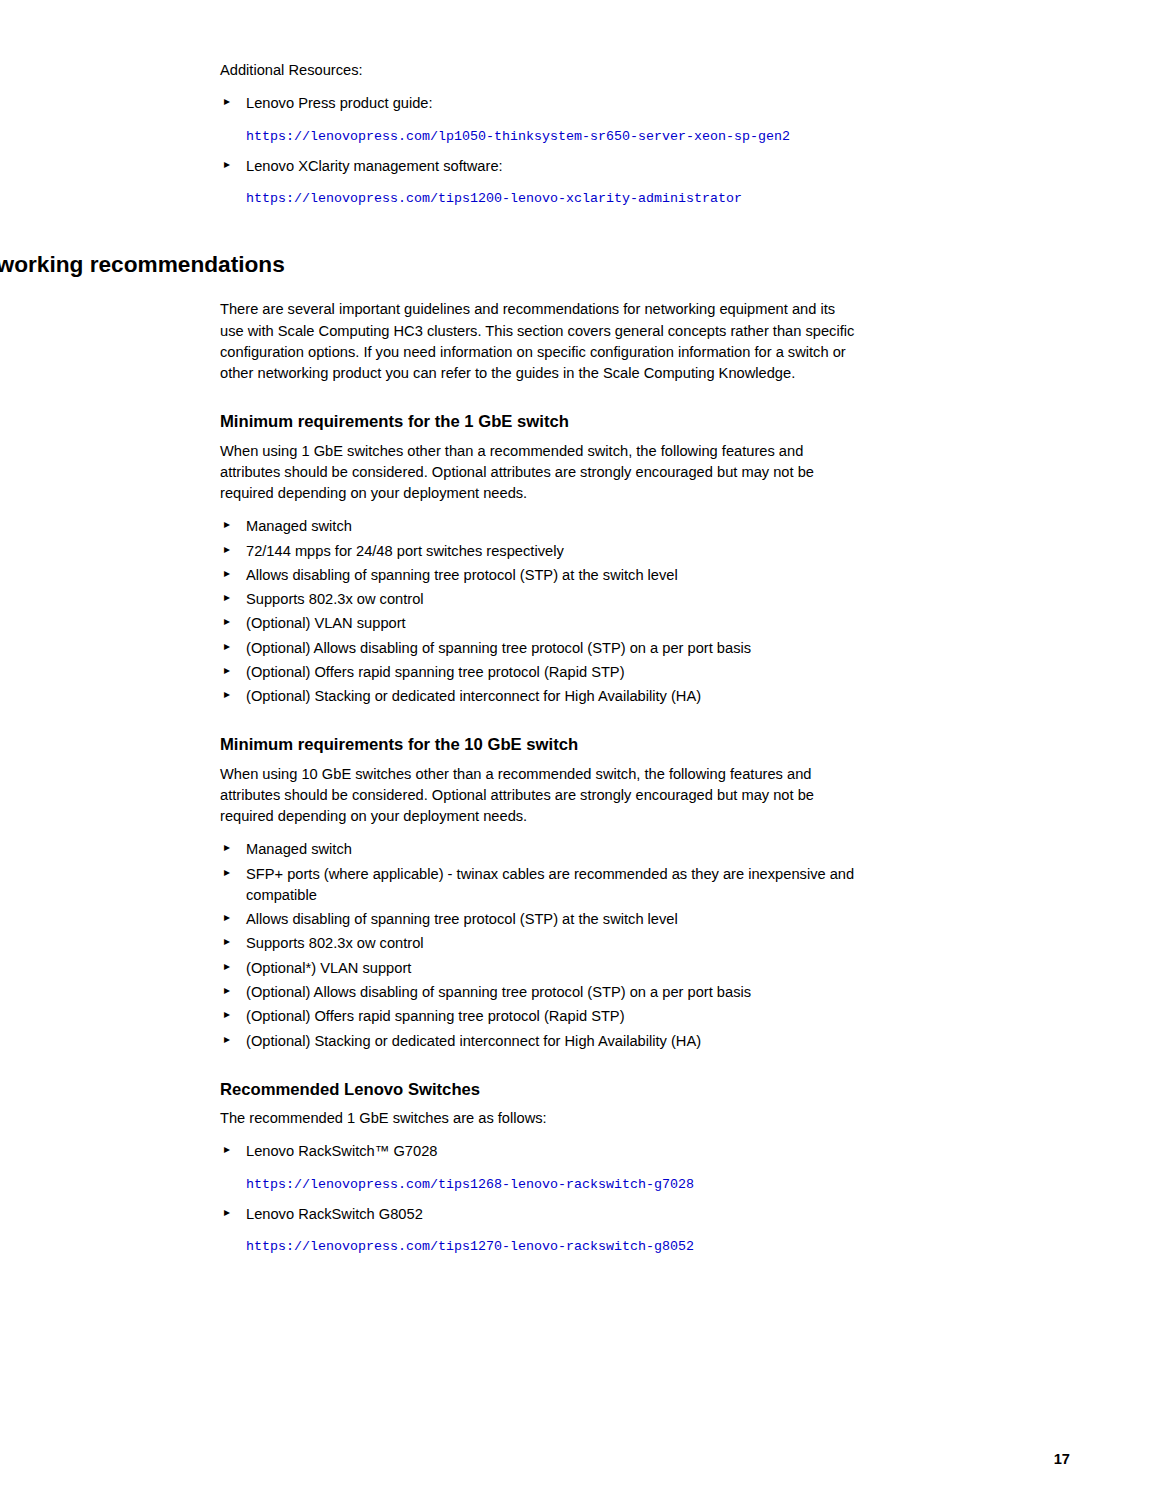Additional Resources:
Lenovo Press product guide:
https://lenovopress.com/lp1050-thinksystem-sr650-server-xeon-sp-gen2
Lenovo XClarity management software:
https://lenovopress.com/tips1200-lenovo-xclarity-administrator
Networking recommendations
There are several important guidelines and recommendations for networking equipment and its use with Scale Computing HC3 clusters. This section covers general concepts rather than specific configuration options. If you need information on specific configuration information for a switch or other networking product you can refer to the guides in the Scale Computing Knowledge.
Minimum requirements for the 1 GbE switch
When using 1 GbE switches other than a recommended switch, the following features and attributes should be considered. Optional attributes are strongly encouraged but may not be required depending on your deployment needs.
Managed switch
72/144 mpps for 24/48 port switches respectively
Allows disabling of spanning tree protocol (STP) at the switch level
Supports 802.3x ow control
(Optional) VLAN support
(Optional) Allows disabling of spanning tree protocol (STP) on a per port basis
(Optional) Offers rapid spanning tree protocol (Rapid STP)
(Optional) Stacking or dedicated interconnect for High Availability (HA)
Minimum requirements for the 10 GbE switch
When using 10 GbE switches other than a recommended switch, the following features and attributes should be considered. Optional attributes are strongly encouraged but may not be required depending on your deployment needs.
Managed switch
SFP+ ports (where applicable) - twinax cables are recommended as they are inexpensive and compatible
Allows disabling of spanning tree protocol (STP) at the switch level
Supports 802.3x ow control
(Optional*) VLAN support
(Optional) Allows disabling of spanning tree protocol (STP) on a per port basis
(Optional) Offers rapid spanning tree protocol (Rapid STP)
(Optional) Stacking or dedicated interconnect for High Availability (HA)
Recommended Lenovo Switches
The recommended 1 GbE switches are as follows:
Lenovo RackSwitch™ G7028
https://lenovopress.com/tips1268-lenovo-rackswitch-g7028
Lenovo RackSwitch G8052
https://lenovopress.com/tips1270-lenovo-rackswitch-g8052
17